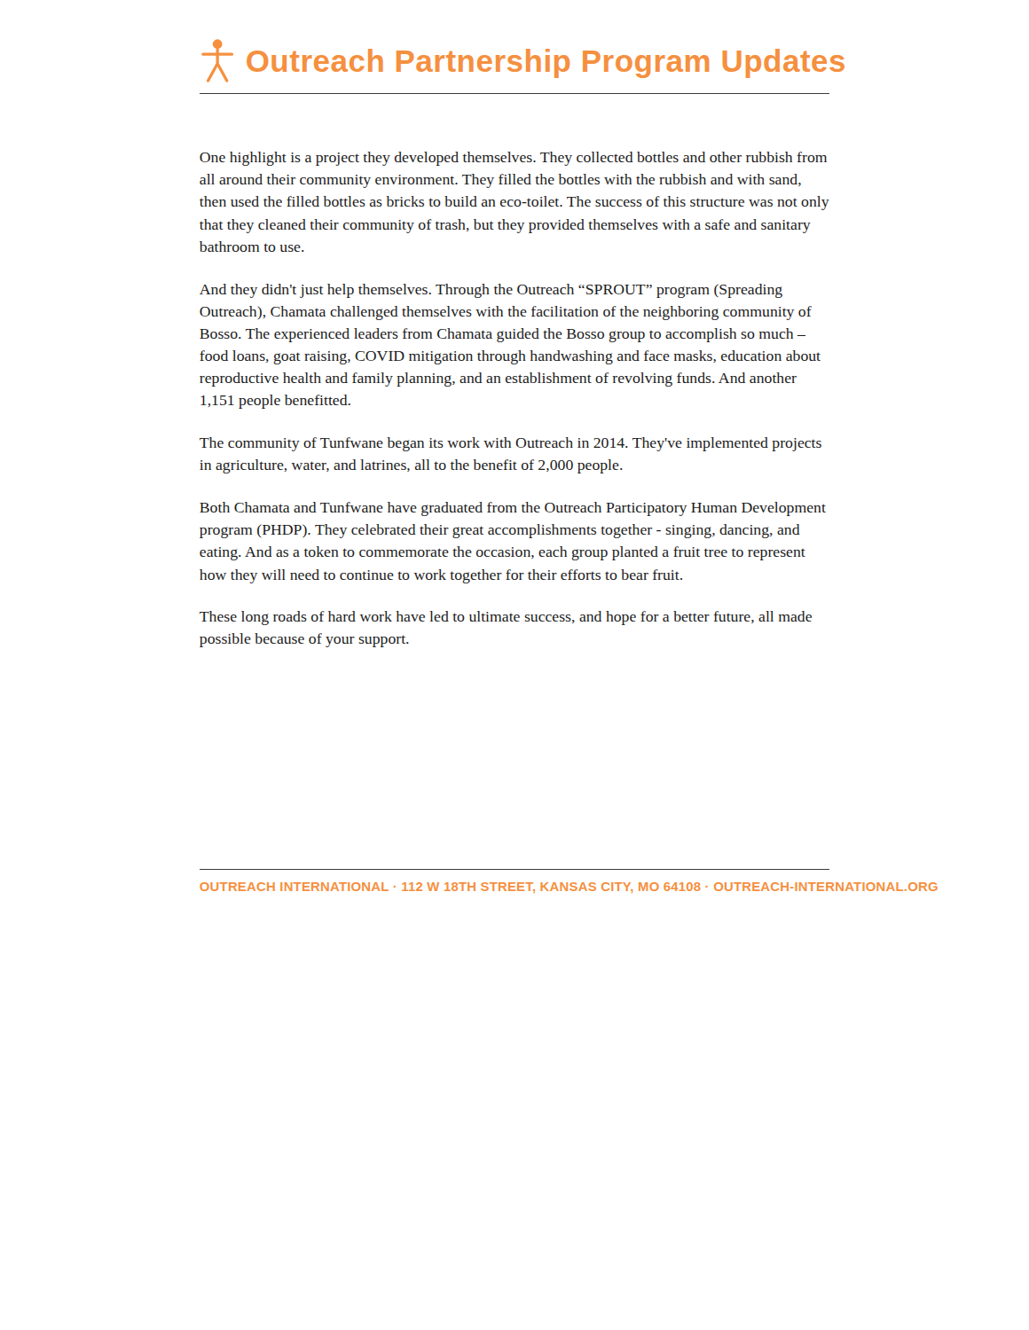Outreach Partnership Program Updates
One highlight is a project they developed themselves. They collected bottles and other rubbish from all around their community environment. They filled the bottles with the rubbish and with sand, then used the filled bottles as bricks to build an eco-toilet. The success of this structure was not only that they cleaned their community of trash, but they provided themselves with a safe and sanitary bathroom to use.
And they didn't just help themselves. Through the Outreach “SPROUT” program (Spreading Outreach), Chamata challenged themselves with the facilitation of the neighboring community of Bosso. The experienced leaders from Chamata guided the Bosso group to accomplish so much – food loans, goat raising, COVID mitigation through handwashing and face masks, education about reproductive health and family planning, and an establishment of revolving funds. And another 1,151 people benefitted.
The community of Tunfwane began its work with Outreach in 2014. They've implemented projects in agriculture, water, and latrines, all to the benefit of 2,000 people.
Both Chamata and Tunfwane have graduated from the Outreach Participatory Human Development program (PHDP). They celebrated their great accomplishments together - singing, dancing, and eating. And as a token to commemorate the occasion, each group planted a fruit tree to represent how they will need to continue to work together for their efforts to bear fruit.
These long roads of hard work have led to ultimate success, and hope for a better future, all made possible because of your support.
OUTREACH INTERNATIONAL · 112 W 18TH STREET, KANSAS CITY, MO 64108 · OUTREACH-INTERNATIONAL.ORG